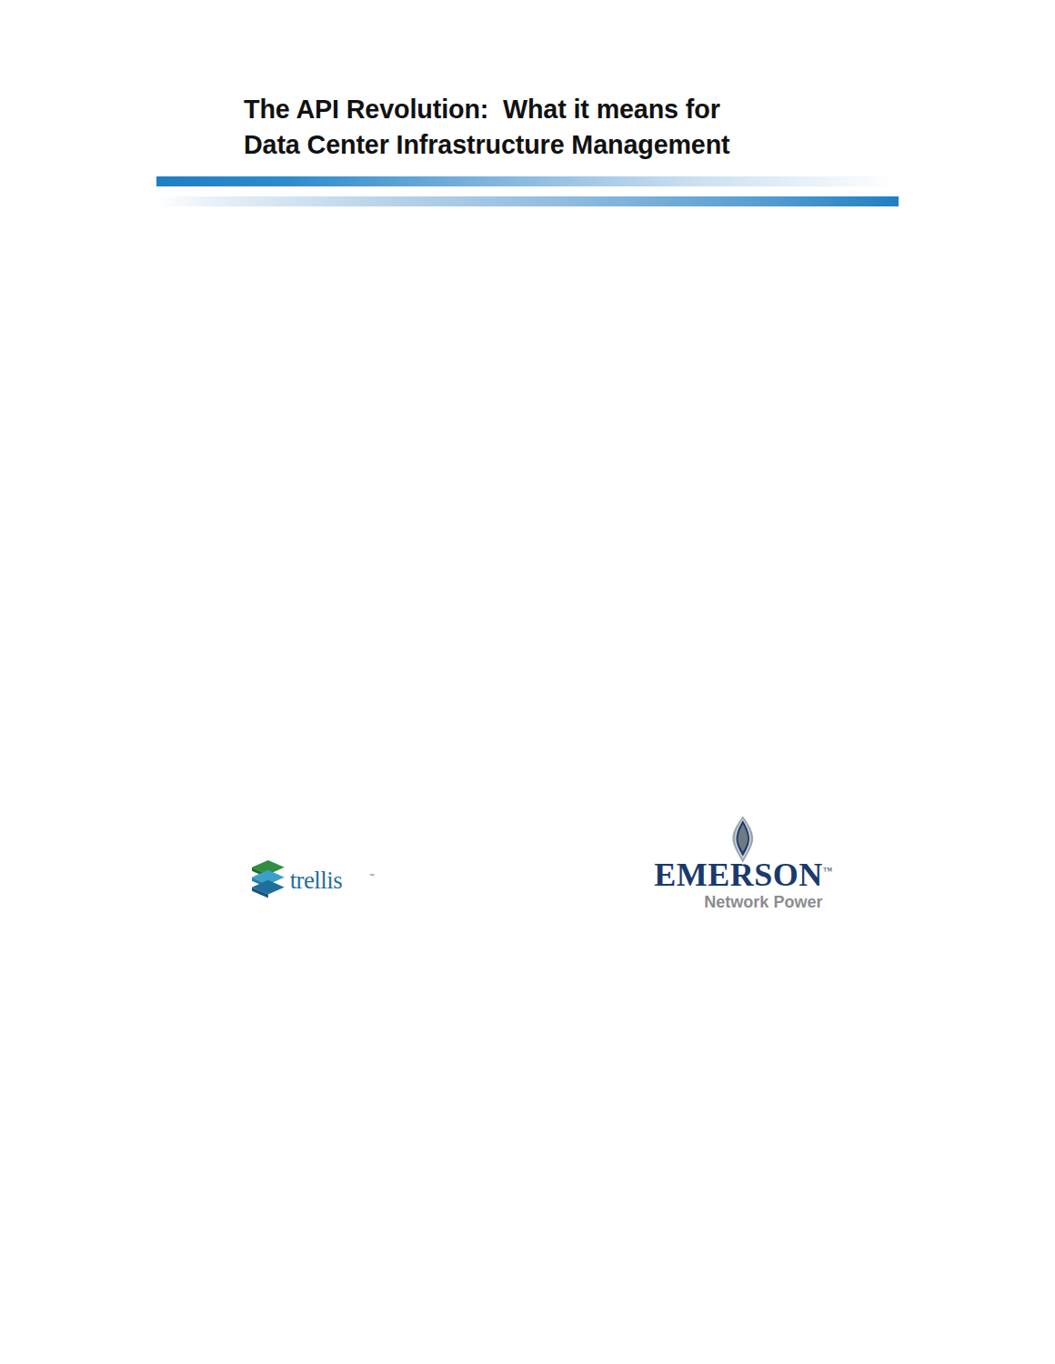The API Revolution: What it means for
Data Center Infrastructure Management
trellis ™
EMERSON™
Network Power